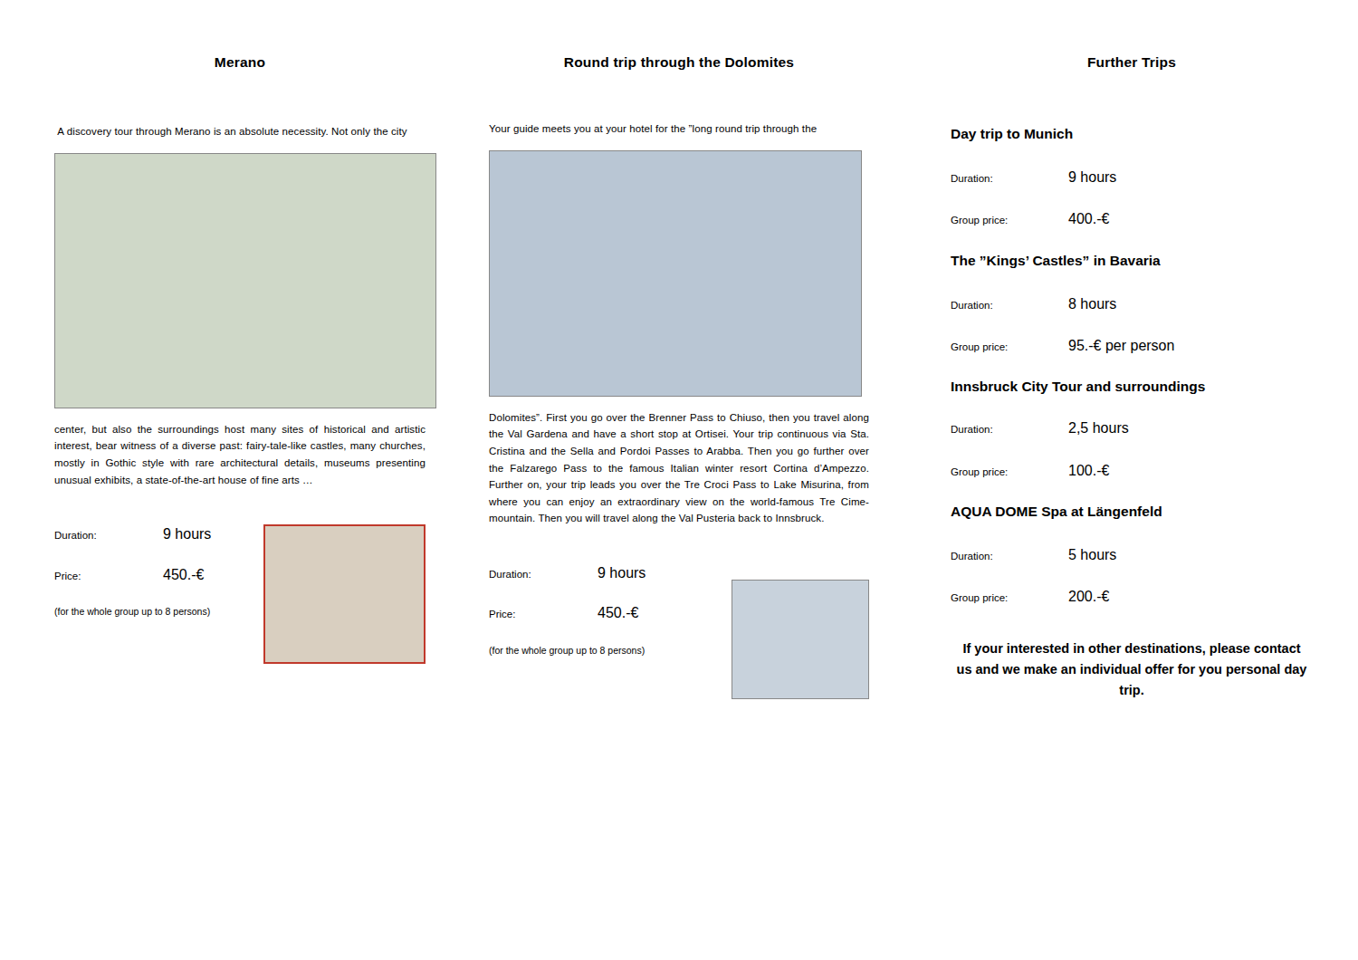Merano
A discovery tour through Merano is an absolute necessity. Not only the city
center, but also the surroundings host many sites of historical and artistic interest, bear witness of a diverse past: fairy-tale-like castles, many churches, mostly in Gothic style with rare architectural details, museums presenting unusual exhibits, a state-of-the-art house of fine arts …
Duration: 9 hours
Price: 450.-€
(for the whole group up to 8 persons)
Round trip through the Dolomites
Your guide meets you at your hotel for the ”long round trip through the
Dolomites”. First you go over the Brenner Pass to Chiuso, then you travel along the Val Gardena and have a short stop at Ortisei. Your trip continuous via Sta. Cristina and the Sella and Pordoi Passes to Arabba. Then you go further over the Falzarego Pass to the famous Italian winter resort Cortina d’Ampezzo. Further on, your trip leads you over the Tre Croci Pass to Lake Misurina, from where you can enjoy an extraordinary view on the world-famous Tre Cime-mountain. Then you will travel along the Val Pusteria back to Innsbruck.
Duration: 9 hours
Price: 450.-€
(for the whole group up to 8 persons)
Further Trips
Day trip to Munich
Duration: 9 hours
Group price: 400.-€
The ”Kings’ Castles” in Bavaria
Duration: 8 hours
Group price: 95.-€ per person
Innsbruck City Tour and surroundings
Duration: 2,5 hours
Group price: 100.-€
AQUA DOME Spa at Längenfeld
Duration: 5 hours
Group price: 200.-€
If your interested in other destinations, please contact us and we make an individual offer for you personal day trip.